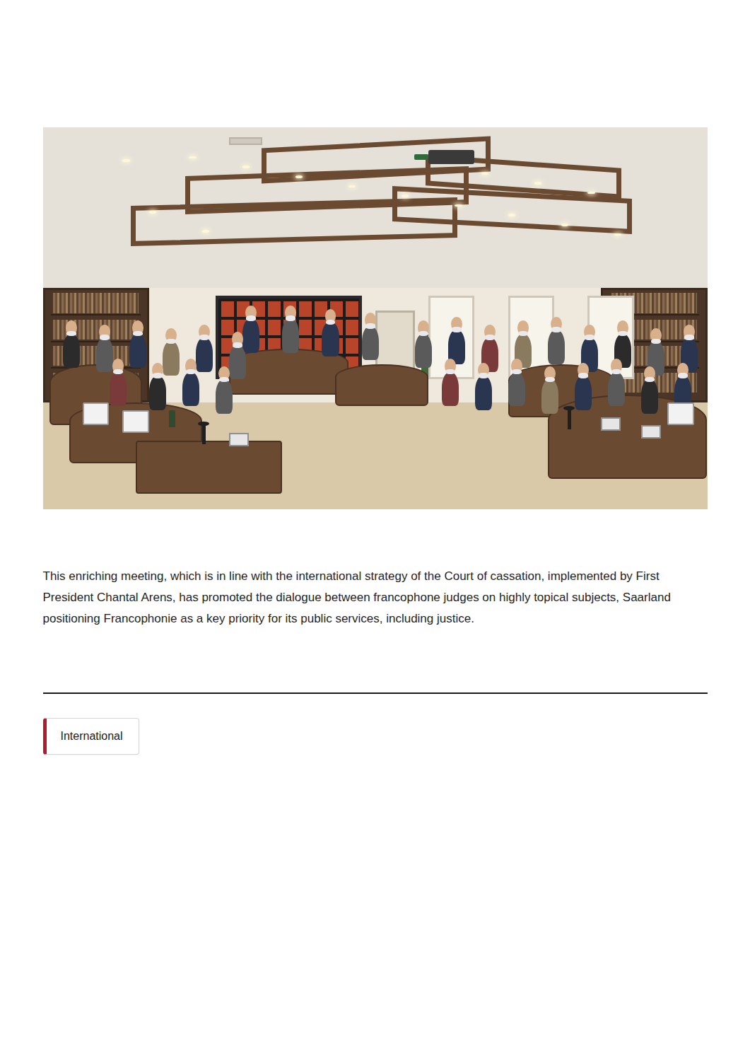This enriching meeting, which is in line with the international strategy of the Court of cassation, implemented by First President Chantal Arens, has promoted the dialogue between francophone judges on highly topical subjects, Saarland positioning Francophonie as a key priority for its public services, including justice.
International